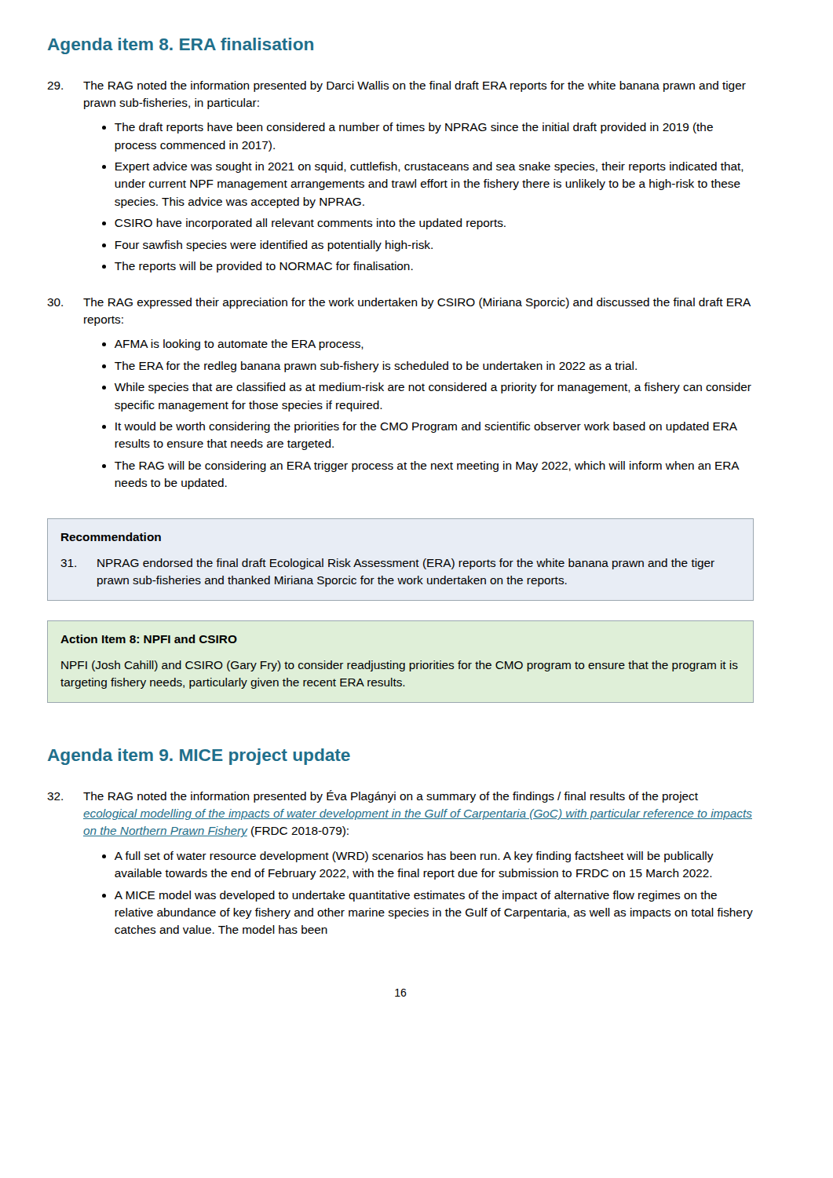Agenda item 8. ERA finalisation
29. The RAG noted the information presented by Darci Wallis on the final draft ERA reports for the white banana prawn and tiger prawn sub-fisheries, in particular:
The draft reports have been considered a number of times by NPRAG since the initial draft provided in 2019 (the process commenced in 2017).
Expert advice was sought in 2021 on squid, cuttlefish, crustaceans and sea snake species, their reports indicated that, under current NPF management arrangements and trawl effort in the fishery there is unlikely to be a high-risk to these species. This advice was accepted by NPRAG.
CSIRO have incorporated all relevant comments into the updated reports.
Four sawfish species were identified as potentially high-risk.
The reports will be provided to NORMAC for finalisation.
30. The RAG expressed their appreciation for the work undertaken by CSIRO (Miriana Sporcic) and discussed the final draft ERA reports:
AFMA is looking to automate the ERA process,
The ERA for the redleg banana prawn sub-fishery is scheduled to be undertaken in 2022 as a trial.
While species that are classified as at medium-risk are not considered a priority for management, a fishery can consider specific management for those species if required.
It would be worth considering the priorities for the CMO Program and scientific observer work based on updated ERA results to ensure that needs are targeted.
The RAG will be considering an ERA trigger process at the next meeting in May 2022, which will inform when an ERA needs to be updated.
Recommendation
31. NPRAG endorsed the final draft Ecological Risk Assessment (ERA) reports for the white banana prawn and the tiger prawn sub-fisheries and thanked Miriana Sporcic for the work undertaken on the reports.
Action Item 8: NPFI and CSIRO
NPFI (Josh Cahill) and CSIRO (Gary Fry) to consider readjusting priorities for the CMO program to ensure that the program it is targeting fishery needs, particularly given the recent ERA results.
Agenda item 9. MICE project update
32. The RAG noted the information presented by Éva Plagányi on a summary of the findings / final results of the project ecological modelling of the impacts of water development in the Gulf of Carpentaria (GoC) with particular reference to impacts on the Northern Prawn Fishery (FRDC 2018-079):
A full set of water resource development (WRD) scenarios has been run. A key finding factsheet will be publically available towards the end of February 2022, with the final report due for submission to FRDC on 15 March 2022.
A MICE model was developed to undertake quantitative estimates of the impact of alternative flow regimes on the relative abundance of key fishery and other marine species in the Gulf of Carpentaria, as well as impacts on total fishery catches and value. The model has been
16